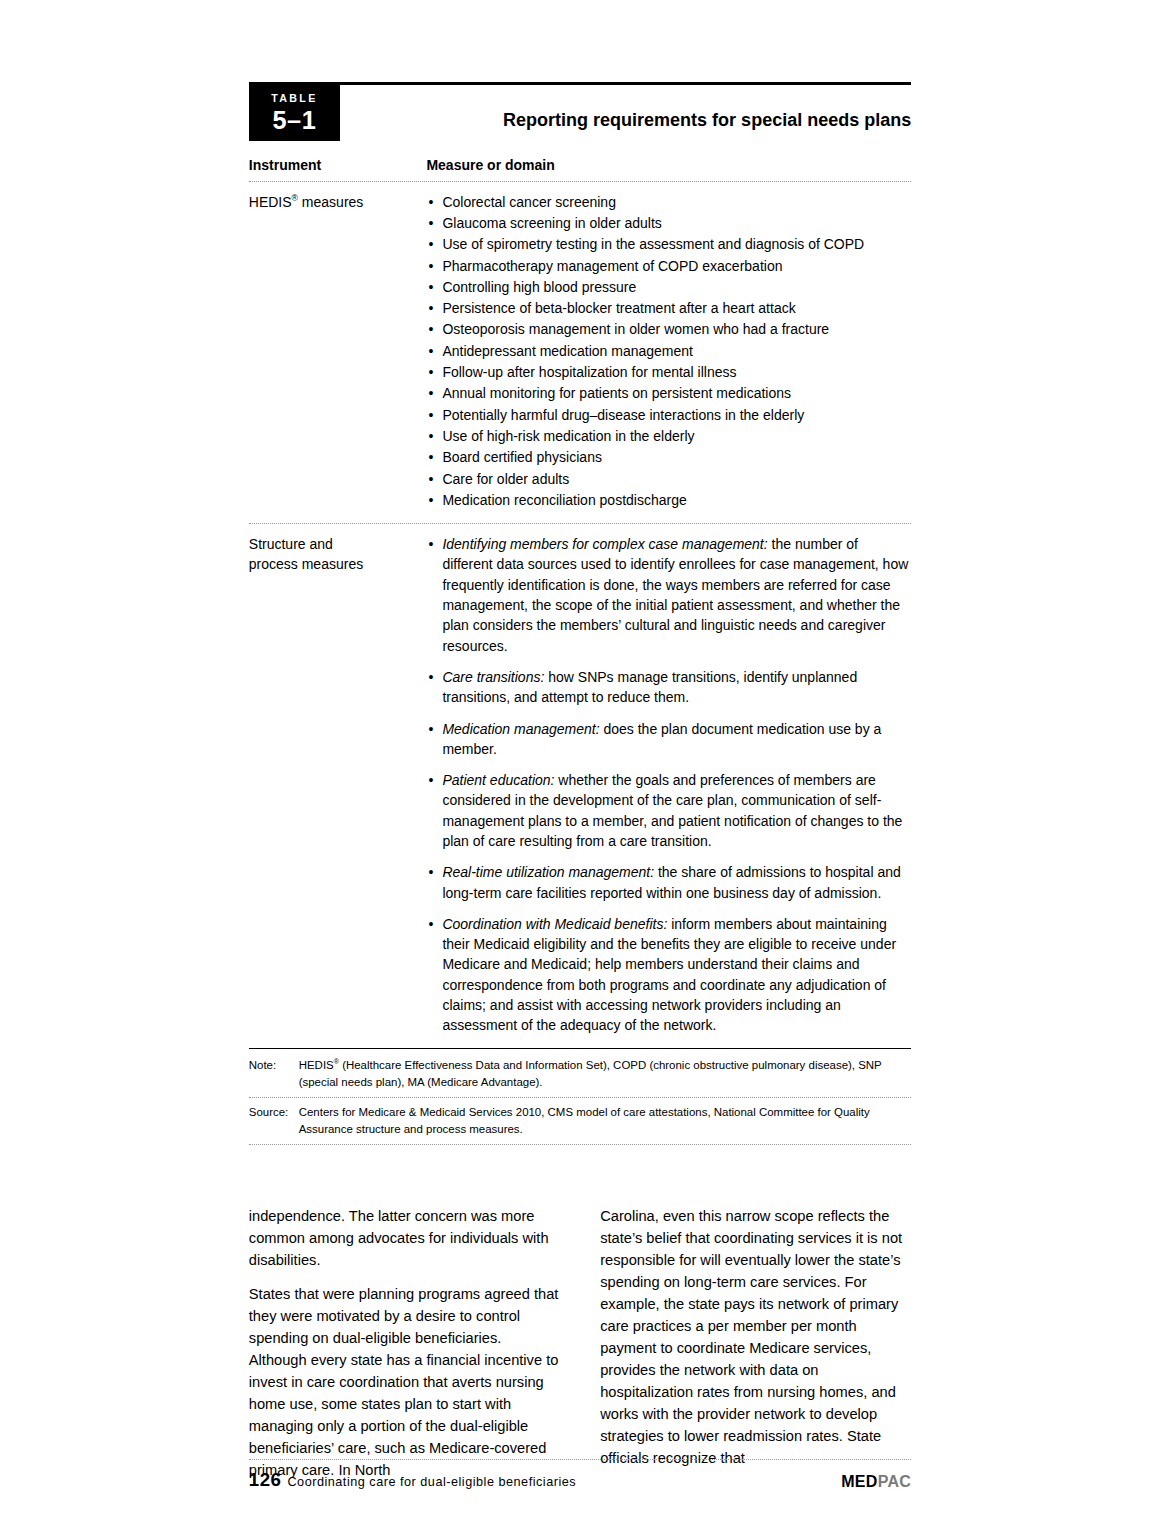TABLE 5–1
Reporting requirements for special needs plans
Instrument
Measure or domain
HEDIS® measures
Colorectal cancer screening
Glaucoma screening in older adults
Use of spirometry testing in the assessment and diagnosis of COPD
Pharmacotherapy management of COPD exacerbation
Controlling high blood pressure
Persistence of beta-blocker treatment after a heart attack
Osteoporosis management in older women who had a fracture
Antidepressant medication management
Follow-up after hospitalization for mental illness
Annual monitoring for patients on persistent medications
Potentially harmful drug–disease interactions in the elderly
Use of high-risk medication in the elderly
Board certified physicians
Care for older adults
Medication reconciliation postdischarge
Structure and
process measures
Identifying members for complex case management: the number of different data sources used to identify enrollees for case management, how frequently identification is done, the ways members are referred for case management, the scope of the initial patient assessment, and whether the plan considers the members’ cultural and linguistic needs and caregiver resources.
Care transitions: how SNPs manage transitions, identify unplanned transitions, and attempt to reduce them.
Medication management: does the plan document medication use by a member.
Patient education: whether the goals and preferences of members are considered in the development of the care plan, communication of self-management plans to a member, and patient notification of changes to the plan of care resulting from a care transition.
Real-time utilization management: the share of admissions to hospital and long-term care facilities reported within one business day of admission.
Coordination with Medicaid benefits: inform members about maintaining their Medicaid eligibility and the benefits they are eligible to receive under Medicare and Medicaid; help members understand their claims and correspondence from both programs and coordinate any adjudication of claims; and assist with accessing network providers including an assessment of the adequacy of the network.
Note: HEDIS® (Healthcare Effectiveness Data and Information Set), COPD (chronic obstructive pulmonary disease), SNP (special needs plan), MA (Medicare Advantage).
Source: Centers for Medicare & Medicaid Services 2010, CMS model of care attestations, National Committee for Quality Assurance structure and process measures.
independence. The latter concern was more common among advocates for individuals with disabilities.
States that were planning programs agreed that they were motivated by a desire to control spending on dual-eligible beneficiaries. Although every state has a financial incentive to invest in care coordination that averts nursing home use, some states plan to start with managing only a portion of the dual-eligible beneficiaries’ care, such as Medicare-covered primary care. In North
Carolina, even this narrow scope reflects the state’s belief that coordinating services it is not responsible for will eventually lower the state’s spending on long-term care services. For example, the state pays its network of primary care practices a per member per month payment to coordinate Medicare services, provides the network with data on hospitalization rates from nursing homes, and works with the provider network to develop strategies to lower readmission rates. State officials recognize that
126 Coordinating care for dual-eligible beneficiaries
MEDPAC